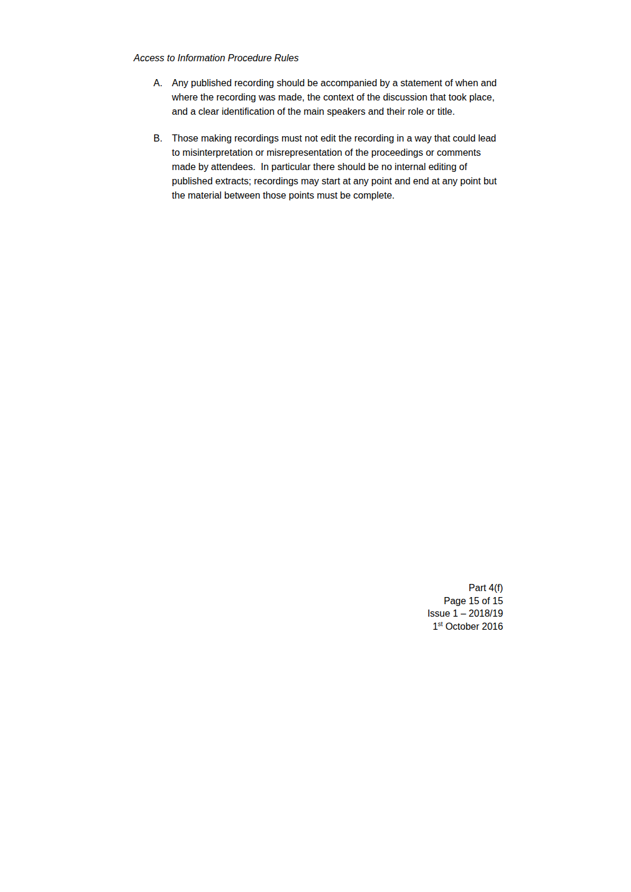Access to Information Procedure Rules
Any published recording should be accompanied by a statement of when and where the recording was made, the context of the discussion that took place, and a clear identification of the main speakers and their role or title.
Those making recordings must not edit the recording in a way that could lead to misinterpretation or misrepresentation of the proceedings or comments made by attendees. In particular there should be no internal editing of published extracts; recordings may start at any point and end at any point but the material between those points must be complete.
Part 4(f)
Page 15 of 15
Issue 1 – 2018/19
1st October 2016